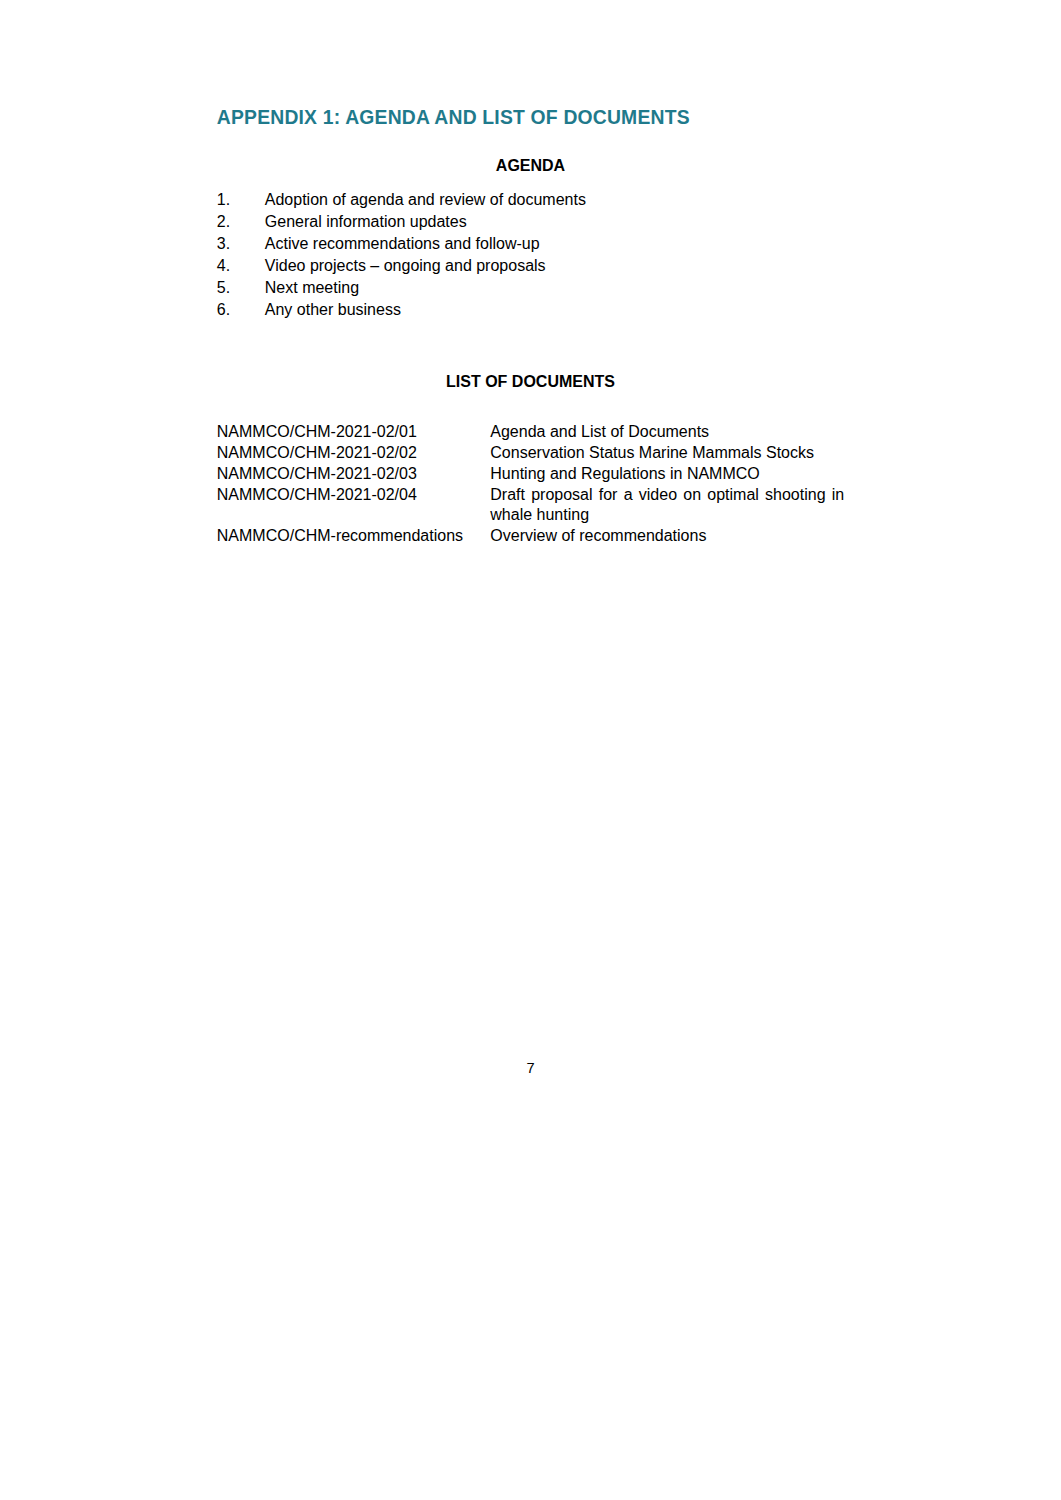APPENDIX 1: AGENDA AND LIST OF DOCUMENTS
AGENDA
1. Adoption of agenda and review of documents
2. General information updates
3. Active recommendations and follow-up
4. Video projects – ongoing and proposals
5. Next meeting
6. Any other business
LIST OF DOCUMENTS
| NAMMCO/CHM-2021-02/01 | Agenda and List of Documents |
| NAMMCO/CHM-2021-02/02 | Conservation Status Marine Mammals Stocks |
| NAMMCO/CHM-2021-02/03 | Hunting and Regulations in NAMMCO |
| NAMMCO/CHM-2021-02/04 | Draft proposal for a video on optimal shooting in whale hunting |
| NAMMCO/CHM-recommendations | Overview of recommendations |
7